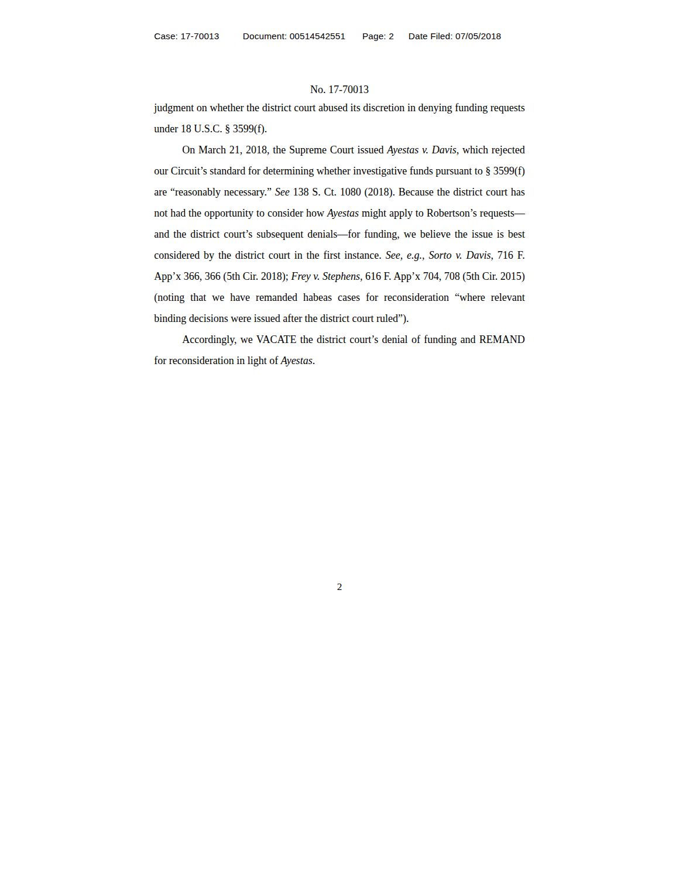Case: 17-70013 Document: 00514542551 Page: 2 Date Filed: 07/05/2018
No. 17-70013
judgment on whether the district court abused its discretion in denying funding requests under 18 U.S.C. § 3599(f).
On March 21, 2018, the Supreme Court issued Ayestas v. Davis, which rejected our Circuit’s standard for determining whether investigative funds pursuant to § 3599(f) are “reasonably necessary.” See 138 S. Ct. 1080 (2018). Because the district court has not had the opportunity to consider how Ayestas might apply to Robertson’s requests—and the district court’s subsequent denials—for funding, we believe the issue is best considered by the district court in the first instance. See, e.g., Sorto v. Davis, 716 F. App’x 366, 366 (5th Cir. 2018); Frey v. Stephens, 616 F. App’x 704, 708 (5th Cir. 2015) (noting that we have remanded habeas cases for reconsideration “where relevant binding decisions were issued after the district court ruled”).
Accordingly, we VACATE the district court’s denial of funding and REMAND for reconsideration in light of Ayestas.
2